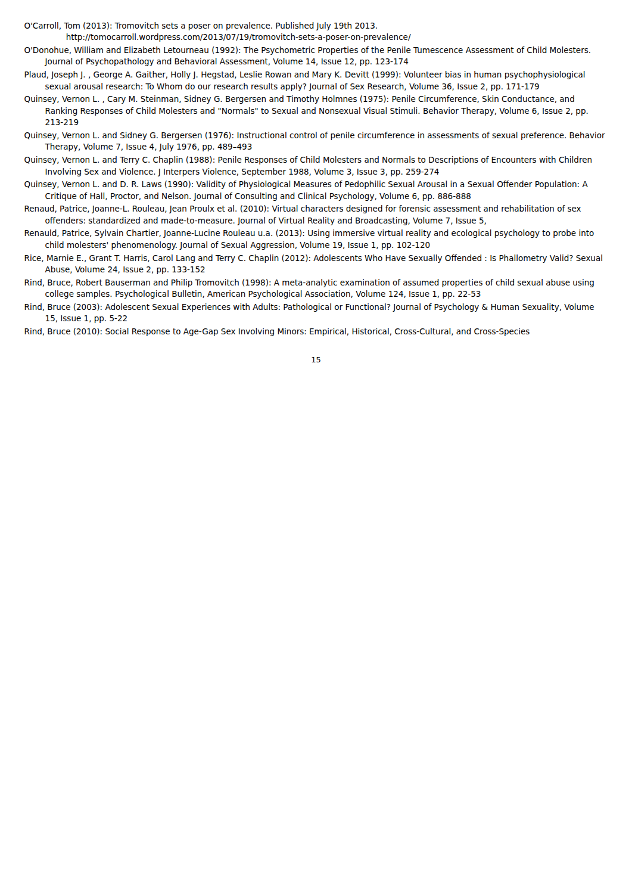O'Carroll, Tom (2013): Tromovitch sets a poser on prevalence. Published July 19th 2013. http://tomocarroll.wordpress.com/2013/07/19/tromovitch-sets-a-poser-on-prevalence/
O'Donohue, William and Elizabeth Letourneau (1992): The Psychometric Properties of the Penile Tumescence Assessment of Child Molesters. Journal of Psychopathology and Behavioral Assessment, Volume 14, Issue 12, pp. 123-174
Plaud, Joseph J. , George A. Gaither, Holly J. Hegstad, Leslie Rowan and Mary K. Devitt (1999): Volunteer bias in human psychophysiological sexual arousal research: To Whom do our research results apply? Journal of Sex Research, Volume 36, Issue 2, pp. 171-179
Quinsey, Vernon L. , Cary M. Steinman, Sidney G. Bergersen and Timothy Holmnes (1975): Penile Circumference, Skin Conductance, and Ranking Responses of Child Molesters and "Normals" to Sexual and Nonsexual Visual Stimuli. Behavior Therapy, Volume 6, Issue 2, pp. 213-219
Quinsey, Vernon L. and Sidney G. Bergersen (1976): Instructional control of penile circumference in assessments of sexual preference. Behavior Therapy, Volume 7, Issue 4, July 1976, pp. 489–493
Quinsey, Vernon L. and Terry C. Chaplin (1988): Penile Responses of Child Molesters and Normals to Descriptions of Encounters with Children Involving Sex and Violence. J Interpers Violence, September 1988, Volume 3, Issue 3, pp. 259-274
Quinsey, Vernon L. and D. R. Laws (1990): Validity of Physiological Measures of Pedophilic Sexual Arousal in a Sexual Offender Population: A Critique of Hall, Proctor, and Nelson. Journal of Consulting and Clinical Psychology, Volume 6, pp. 886-888
Renaud, Patrice, Joanne-L. Rouleau, Jean Proulx et al. (2010): Virtual characters designed for forensic assessment and rehabilitation of sex offenders: standardized and made-to-measure. Journal of Virtual Reality and Broadcasting, Volume 7, Issue 5,
Renauld, Patrice, Sylvain Chartier, Joanne-Lucine Rouleau u.a. (2013): Using immersive virtual reality and ecological psychology to probe into child molesters' phenomenology. Journal of Sexual Aggression, Volume 19, Issue 1, pp. 102-120
Rice, Marnie E., Grant T. Harris, Carol Lang and Terry C. Chaplin (2012): Adolescents Who Have Sexually Offended : Is Phallometry Valid? Sexual Abuse, Volume 24, Issue 2, pp. 133-152
Rind, Bruce, Robert Bauserman and Philip Tromovitch (1998): A meta-analytic examination of assumed properties of child sexual abuse using college samples. Psychological Bulletin, American Psychological Association, Volume 124, Issue 1, pp. 22-53
Rind, Bruce (2003): Adolescent Sexual Experiences with Adults: Pathological or Functional? Journal of Psychology & Human Sexuality, Volume 15, Issue 1, pp. 5-22
Rind, Bruce (2010): Social Response to Age-Gap Sex Involving Minors: Empirical, Historical, Cross-Cultural, and Cross-Species
15